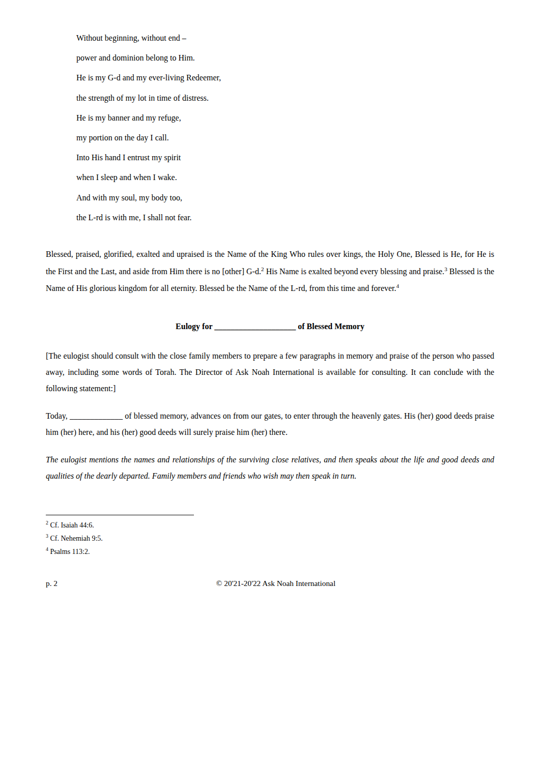Without beginning, without end –
power and dominion belong to Him.
He is my G-d and my ever-living Redeemer,
the strength of my lot in time of distress.
He is my banner and my refuge,
my portion on the day I call.
Into His hand I entrust my spirit
when I sleep and when I wake.
And with my soul, my body too,
the L-rd is with me, I shall not fear.
Blessed, praised, glorified, exalted and upraised is the Name of the King Who rules over kings, the Holy One, Blessed is He, for He is the First and the Last, and aside from Him there is no [other] G-d.2 His Name is exalted beyond every blessing and praise.3 Blessed is the Name of His glorious kingdom for all eternity. Blessed be the Name of the L-rd, from this time and forever.4
Eulogy for ____________________ of Blessed Memory
[The eulogist should consult with the close family members to prepare a few paragraphs in memory and praise of the person who passed away, including some words of Torah. The Director of Ask Noah International is available for consulting. It can conclude with the following statement:]
Today, _____________ of blessed memory, advances on from our gates, to enter through the heavenly gates. His (her) good deeds praise him (her) here, and his (her) good deeds will surely praise him (her) there.
The eulogist mentions the names and relationships of the surviving close relatives, and then speaks about the life and good deeds and qualities of the dearly departed. Family members and friends who wish may then speak in turn.
2 Cf. Isaiah 44:6.
3 Cf. Nehemiah 9:5.
4 Psalms 113:2.
p. 2 © 20'21-20'22 Ask Noah International